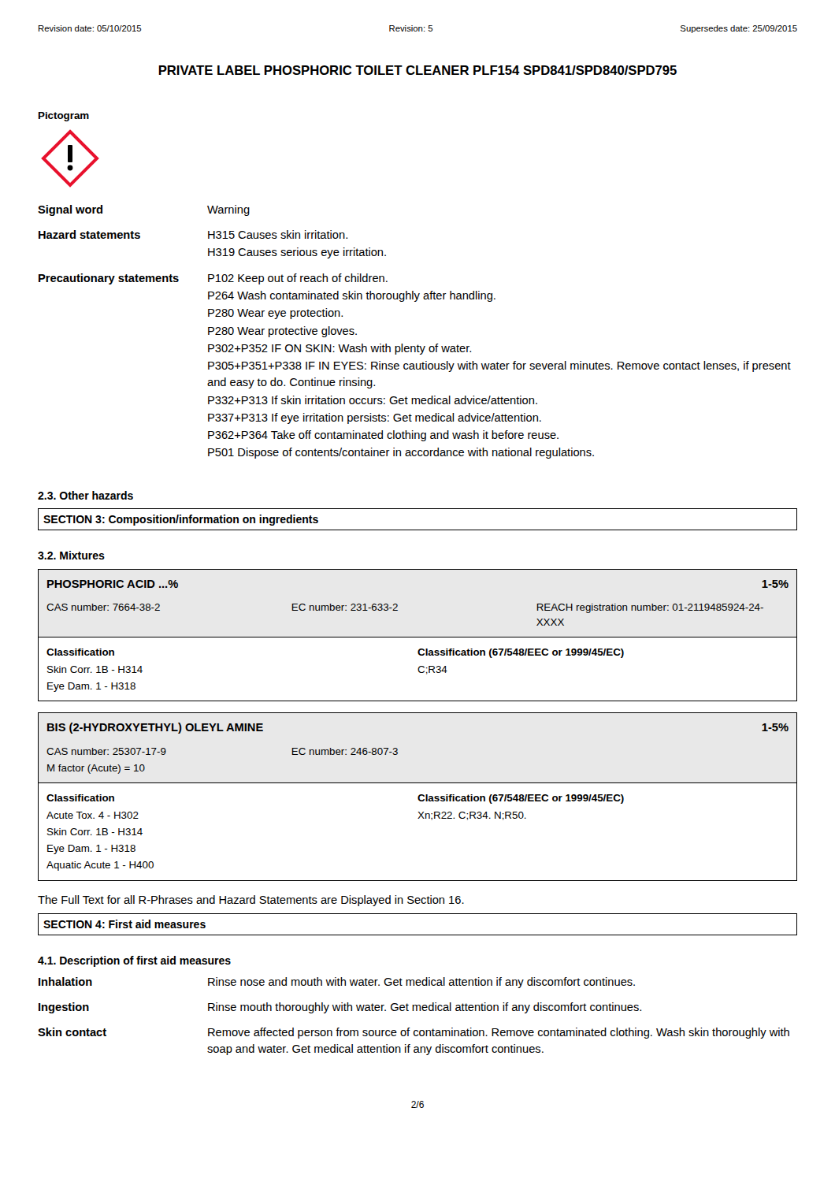Revision date: 05/10/2015 Revision: 5 Supersedes date: 25/09/2015
PRIVATE LABEL PHOSPHORIC TOILET CLEANER PLF154 SPD841/SPD840/SPD795
Pictogram
| Signal word | Warning |
| Hazard statements | H315 Causes skin irritation. H319 Causes serious eye irritation. |
| Precautionary statements | P102 Keep out of reach of children. P264 Wash contaminated skin thoroughly after handling. P280 Wear eye protection. P280 Wear protective gloves. P302+P352 IF ON SKIN: Wash with plenty of water. P305+P351+P338 IF IN EYES: Rinse cautiously with water for several minutes. Remove contact lenses, if present and easy to do. Continue rinsing. P332+P313 If skin irritation occurs: Get medical advice/attention. P337+P313 If eye irritation persists: Get medical advice/attention. P362+P364 Take off contaminated clothing and wash it before reuse. P501 Dispose of contents/container in accordance with national regulations. |
2.3. Other hazards
SECTION 3: Composition/information on ingredients
3.2. Mixtures
PHOSPHORIC ACID ...% 1-5%
| CAS number: 7664-38-2 | EC number: 231-633-2 | REACH registration number: 01-2119485924-24-XXXX |
| Classification | Classification (67/548/EEC or 1999/45/EC) |
| Skin Corr. 1B - H314 | C;R34 |
| Eye Dam. 1 - H318 | |
BIS (2-HYDROXYETHYL) OLEYL AMINE 1-5%
| CAS number: 25307-17-9 | EC number: 246-807-3 |
| M factor (Acute) = 10 |
| Classification | Classification (67/548/EEC or 1999/45/EC) |
| Acute Tox. 4 - H302 | Xn;R22. C;R34. N;R50. |
| Skin Corr. 1B - H314 | |
| Eye Dam. 1 - H318 | |
| Aquatic Acute 1 - H400 | |
The Full Text for all R-Phrases and Hazard Statements are Displayed in Section 16.
SECTION 4: First aid measures
4.1. Description of first aid measures
| Inhalation | Rinse nose and mouth with water. Get medical attention if any discomfort continues. |
| Ingestion | Rinse mouth thoroughly with water. Get medical attention if any discomfort continues. |
| Skin contact | Remove affected person from source of contamination. Remove contaminated clothing. Wash skin thoroughly with soap and water. Get medical attention if any discomfort continues. |
2/6